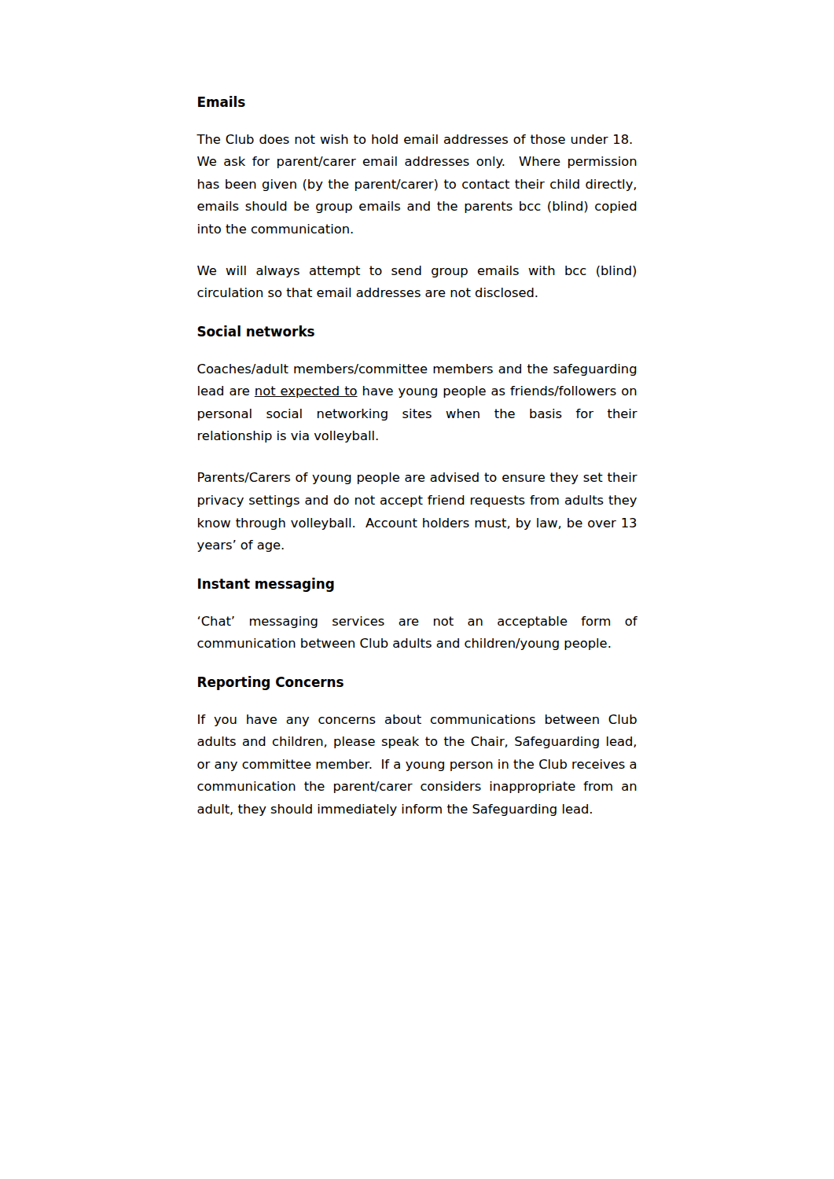Emails
The Club does not wish to hold email addresses of those under 18. We ask for parent/carer email addresses only. Where permission has been given (by the parent/carer) to contact their child directly, emails should be group emails and the parents bcc (blind) copied into the communication.
We will always attempt to send group emails with bcc (blind) circulation so that email addresses are not disclosed.
Social networks
Coaches/adult members/committee members and the safeguarding lead are not expected to have young people as friends/followers on personal social networking sites when the basis for their relationship is via volleyball.
Parents/Carers of young people are advised to ensure they set their privacy settings and do not accept friend requests from adults they know through volleyball. Account holders must, by law, be over 13 years’ of age.
Instant messaging
‘Chat’ messaging services are not an acceptable form of communication between Club adults and children/young people.
Reporting Concerns
If you have any concerns about communications between Club adults and children, please speak to the Chair, Safeguarding lead, or any committee member. If a young person in the Club receives a communication the parent/carer considers inappropriate from an adult, they should immediately inform the Safeguarding lead.